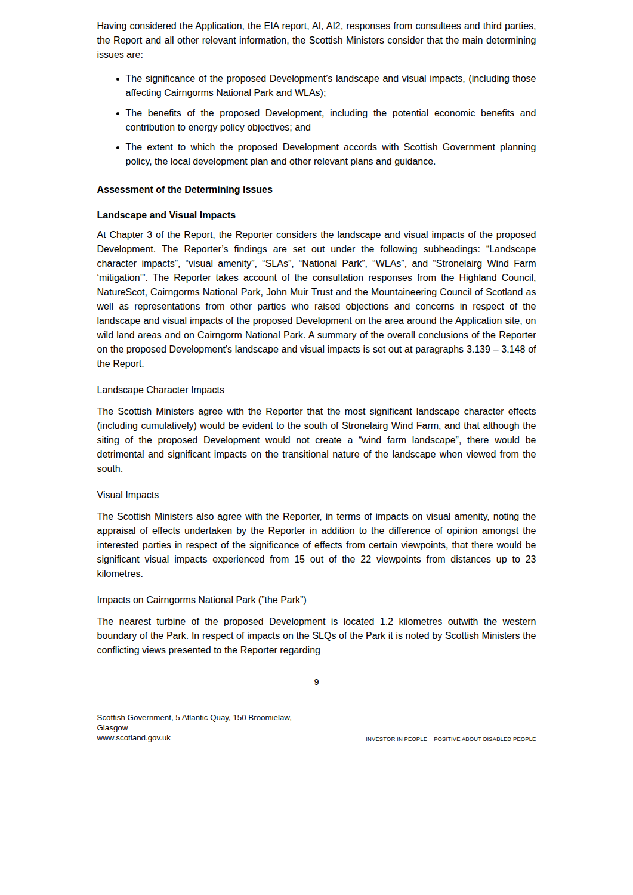Having considered the Application, the EIA report, AI, AI2, responses from consultees and third parties, the Report and all other relevant information, the Scottish Ministers consider that the main determining issues are:
The significance of the proposed Development’s landscape and visual impacts, (including those affecting Cairngorms National Park and WLAs);
The benefits of the proposed Development, including the potential economic benefits and contribution to energy policy objectives; and
The extent to which the proposed Development accords with Scottish Government planning policy, the local development plan and other relevant plans and guidance.
Assessment of the Determining Issues
Landscape and Visual Impacts
At Chapter 3 of the Report, the Reporter considers the landscape and visual impacts of the proposed Development. The Reporter’s findings are set out under the following subheadings: “Landscape character impacts”, “visual amenity”, “SLAs”, “National Park”, “WLAs”, and “Stronelairg Wind Farm ‘mitigation’”. The Reporter takes account of the consultation responses from the Highland Council, NatureScot, Cairngorms National Park, John Muir Trust and the Mountaineering Council of Scotland as well as representations from other parties who raised objections and concerns in respect of the landscape and visual impacts of the proposed Development on the area around the Application site, on wild land areas and on Cairngorm National Park. A summary of the overall conclusions of the Reporter on the proposed Development’s landscape and visual impacts is set out at paragraphs 3.139 – 3.148 of the Report.
Landscape Character Impacts
The Scottish Ministers agree with the Reporter that the most significant landscape character effects (including cumulatively) would be evident to the south of Stronelairg Wind Farm, and that although the siting of the proposed Development would not create a “wind farm landscape”, there would be detrimental and significant impacts on the transitional nature of the landscape when viewed from the south.
Visual Impacts
The Scottish Ministers also agree with the Reporter, in terms of impacts on visual amenity, noting the appraisal of effects undertaken by the Reporter in addition to the difference of opinion amongst the interested parties in respect of the significance of effects from certain viewpoints, that there would be significant visual impacts experienced from 15 out of the 22 viewpoints from distances up to 23 kilometres.
Impacts on Cairngorms National Park (”the Park”)
The nearest turbine of the proposed Development is located 1.2 kilometres outwith the western boundary of the Park. In respect of impacts on the SLQs of the Park it is noted by Scottish Ministers the conflicting views presented to the Reporter regarding
9
Scottish Government, 5 Atlantic Quay, 150 Broomielaw,
Glasgow
www.scotland.gov.uk
INVESTOR IN PEOPLE POSITIVE ABOUT DISABLED PEOPLE